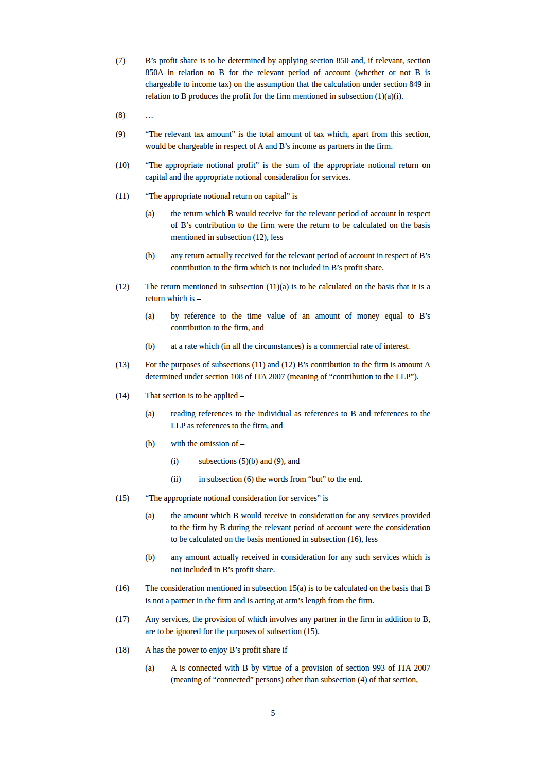(7) B’s profit share is to be determined by applying section 850 and, if relevant, section 850A in relation to B for the relevant period of account (whether or not B is chargeable to income tax) on the assumption that the calculation under section 849 in relation to B produces the profit for the firm mentioned in subsection (1)(a)(i).
(8) …
(9) “The relevant tax amount” is the total amount of tax which, apart from this section, would be chargeable in respect of A and B’s income as partners in the firm.
(10) “The appropriate notional profit” is the sum of the appropriate notional return on capital and the appropriate notional consideration for services.
(11) “The appropriate notional return on capital” is –
(a) the return which B would receive for the relevant period of account in respect of B’s contribution to the firm were the return to be calculated on the basis mentioned in subsection (12), less
(b) any return actually received for the relevant period of account in respect of B’s contribution to the firm which is not included in B’s profit share.
(12) The return mentioned in subsection (11)(a) is to be calculated on the basis that it is a return which is –
(a) by reference to the time value of an amount of money equal to B’s contribution to the firm, and
(b) at a rate which (in all the circumstances) is a commercial rate of interest.
(13) For the purposes of subsections (11) and (12) B’s contribution to the firm is amount A determined under section 108 of ITA 2007 (meaning of “contribution to the LLP”).
(14) That section is to be applied –
(a) reading references to the individual as references to B and references to the LLP as references to the firm, and
(b) with the omission of –
(i) subsections (5)(b) and (9), and
(ii) in subsection (6) the words from “but” to the end.
(15) “The appropriate notional consideration for services” is –
(a) the amount which B would receive in consideration for any services provided to the firm by B during the relevant period of account were the consideration to be calculated on the basis mentioned in subsection (16), less
(b) any amount actually received in consideration for any such services which is not included in B’s profit share.
(16) The consideration mentioned in subsection 15(a) is to be calculated on the basis that B is not a partner in the firm and is acting at arm’s length from the firm.
(17) Any services, the provision of which involves any partner in the firm in addition to B, are to be ignored for the purposes of subsection (15).
(18) A has the power to enjoy B’s profit share if –
(a) A is connected with B by virtue of a provision of section 993 of ITA 2007 (meaning of “connected” persons) other than subsection (4) of that section,
5